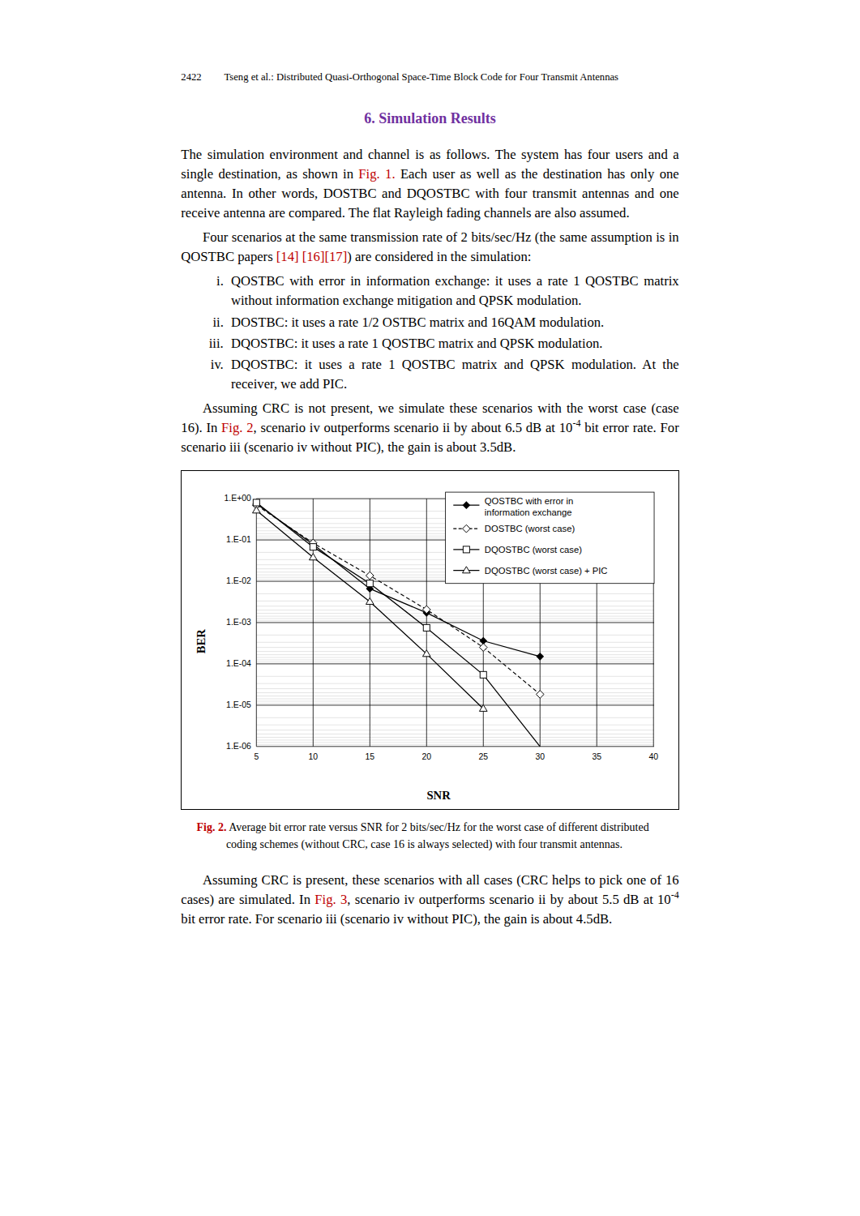2422
Tseng et al.: Distributed Quasi-Orthogonal Space-Time Block Code for Four Transmit Antennas
6. Simulation Results
The simulation environment and channel is as follows. The system has four users and a single destination, as shown in Fig. 1. Each user as well as the destination has only one antenna. In other words, DOSTBC and DQOSTBC with four transmit antennas and one receive antenna are compared. The flat Rayleigh fading channels are also assumed.
Four scenarios at the same transmission rate of 2 bits/sec/Hz (the same assumption is in QOSTBC papers [14] [16][17]) are considered in the simulation:
i. QOSTBC with error in information exchange: it uses a rate 1 QOSTBC matrix without information exchange mitigation and QPSK modulation.
ii. DOSTBC: it uses a rate 1/2 OSTBC matrix and 16QAM modulation.
iii. DQOSTBC: it uses a rate 1 QOSTBC matrix and QPSK modulation.
iv. DQOSTBC: it uses a rate 1 QOSTBC matrix and QPSK modulation. At the receiver, we add PIC.
Assuming CRC is not present, we simulate these scenarios with the worst case (case 16). In Fig. 2, scenario iv outperforms scenario ii by about 6.5 dB at 10-4 bit error rate. For scenario iii (scenario iv without PIC), the gain is about 3.5dB.
BER
1.E+00 1.E-01 1.E-02 1.E-03 1.E-04 1.E-05 1.E-06 5 10 15 20 25 30 35 40 QOSTBC with error in information exchange DOSTBC (worst case) DQOSTBC (worst case) DQOSTBC (worst case) + PIC
SNR
Fig. 2. Average bit error rate versus SNR for 2 bits/sec/Hz for the worst case of different distributed coding schemes (without CRC, case 16 is always selected) with four transmit antennas.
Assuming CRC is present, these scenarios with all cases (CRC helps to pick one of 16 cases) are simulated. In Fig. 3, scenario iv outperforms scenario ii by about 5.5 dB at 10-4 bit error rate. For scenario iii (scenario iv without PIC), the gain is about 4.5dB.